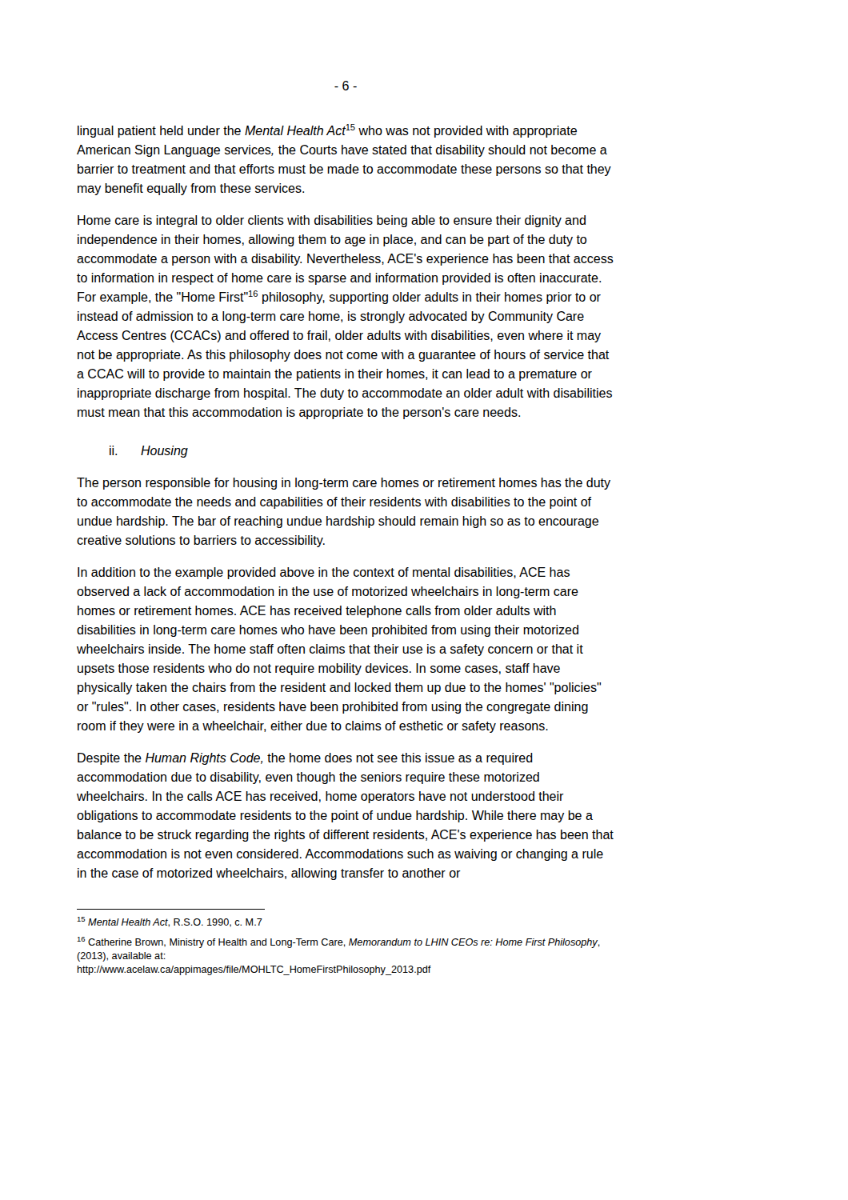- 6 -
lingual patient held under the Mental Health Act15 who was not provided with appropriate American Sign Language services, the Courts have stated that disability should not become a barrier to treatment and that efforts must be made to accommodate these persons so that they may benefit equally from these services.
Home care is integral to older clients with disabilities being able to ensure their dignity and independence in their homes, allowing them to age in place, and can be part of the duty to accommodate a person with a disability. Nevertheless, ACE's experience has been that access to information in respect of home care is sparse and information provided is often inaccurate. For example, the "Home First"16 philosophy, supporting older adults in their homes prior to or instead of admission to a long-term care home, is strongly advocated by Community Care Access Centres (CCACs) and offered to frail, older adults with disabilities, even where it may not be appropriate. As this philosophy does not come with a guarantee of hours of service that a CCAC will to provide to maintain the patients in their homes, it can lead to a premature or inappropriate discharge from hospital. The duty to accommodate an older adult with disabilities must mean that this accommodation is appropriate to the person's care needs.
ii. Housing
The person responsible for housing in long-term care homes or retirement homes has the duty to accommodate the needs and capabilities of their residents with disabilities to the point of undue hardship. The bar of reaching undue hardship should remain high so as to encourage creative solutions to barriers to accessibility.
In addition to the example provided above in the context of mental disabilities, ACE has observed a lack of accommodation in the use of motorized wheelchairs in long-term care homes or retirement homes. ACE has received telephone calls from older adults with disabilities in long-term care homes who have been prohibited from using their motorized wheelchairs inside. The home staff often claims that their use is a safety concern or that it upsets those residents who do not require mobility devices. In some cases, staff have physically taken the chairs from the resident and locked them up due to the homes' "policies" or "rules". In other cases, residents have been prohibited from using the congregate dining room if they were in a wheelchair, either due to claims of esthetic or safety reasons.
Despite the Human Rights Code, the home does not see this issue as a required accommodation due to disability, even though the seniors require these motorized wheelchairs. In the calls ACE has received, home operators have not understood their obligations to accommodate residents to the point of undue hardship. While there may be a balance to be struck regarding the rights of different residents, ACE's experience has been that accommodation is not even considered. Accommodations such as waiving or changing a rule in the case of motorized wheelchairs, allowing transfer to another or
15 Mental Health Act, R.S.O. 1990, c. M.7
16 Catherine Brown, Ministry of Health and Long-Term Care, Memorandum to LHIN CEOs re: Home First Philosophy, (2013), available at:
http://www.acelaw.ca/appimages/file/MOHLTC_HomeFirstPhilosophy_2013.pdf